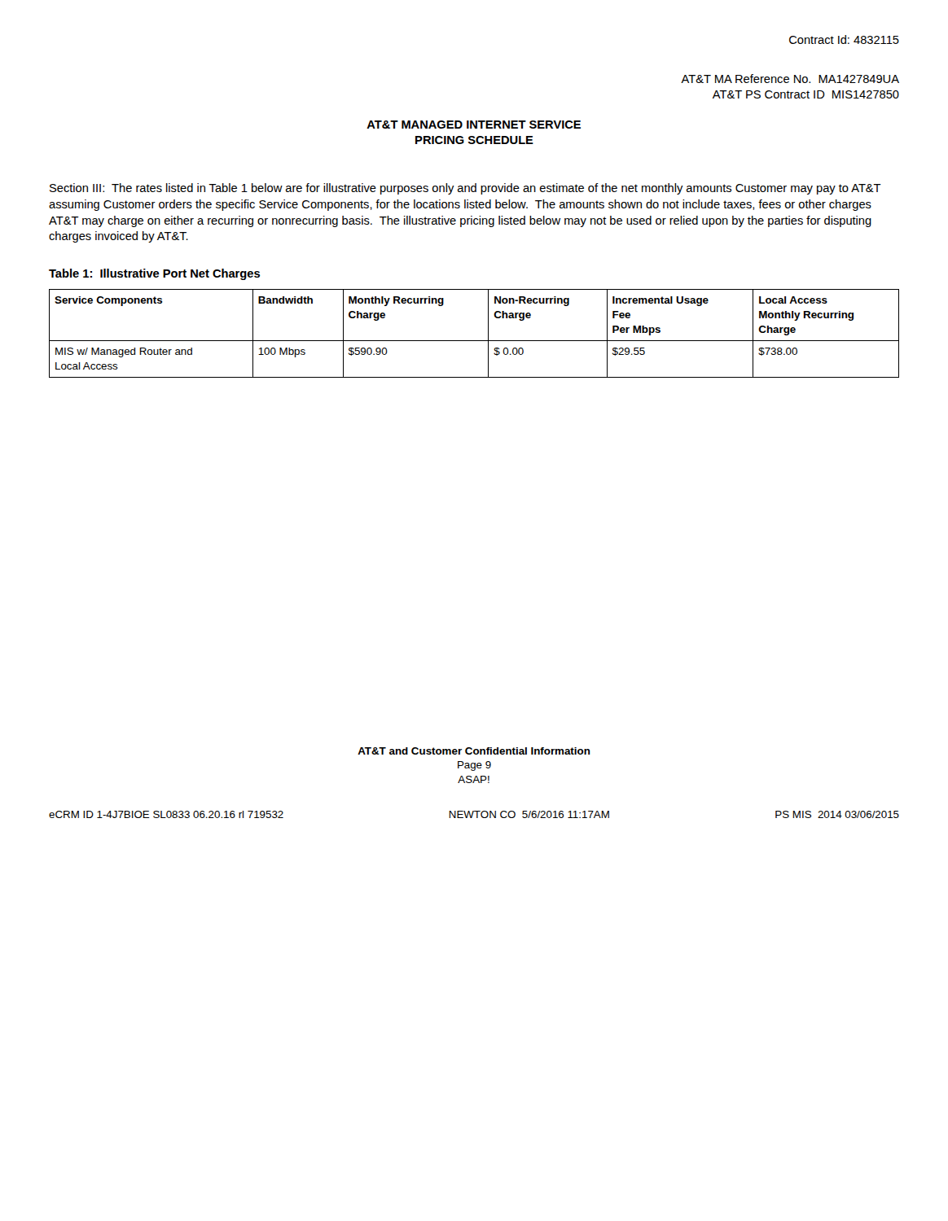Contract Id: 4832115
AT&T MA Reference No. MA1427849UA
AT&T PS Contract ID MIS1427850
AT&T MANAGED INTERNET SERVICE
PRICING SCHEDULE
Section III: The rates listed in Table 1 below are for illustrative purposes only and provide an estimate of the net monthly amounts Customer may pay to AT&T assuming Customer orders the specific Service Components, for the locations listed below. The amounts shown do not include taxes, fees or other charges AT&T may charge on either a recurring or nonrecurring basis. The illustrative pricing listed below may not be used or relied upon by the parties for disputing charges invoiced by AT&T.
Table 1: Illustrative Port Net Charges
| Service Components | Bandwidth | Monthly Recurring Charge | Non-Recurring Charge | Incremental Usage Fee Per Mbps | Local Access Monthly Recurring Charge |
| --- | --- | --- | --- | --- | --- |
| MIS w/ Managed Router and Local Access | 100 Mbps | $590.90 | $ 0.00 | $29.55 | $738.00 |
AT&T and Customer Confidential Information
Page 9
ASAP!
eCRM ID 1-4J7BIOE SL0833 06.20.16 rl 719532 NEWTON CO 5/6/2016 11:17AM PS MIS 2014 03/06/2015